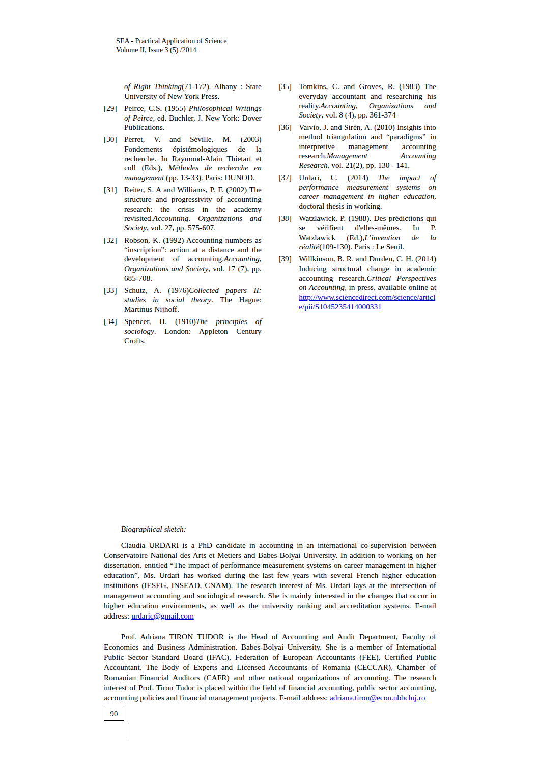SEA - Practical Application of Science
Volume II, Issue 3 (5) /2014
of Right Thinking(71-172). Albany : State University of New York Press.
[29] Peirce, C.S. (1955) Philosophical Writings of Peirce, ed. Buchler, J. New York: Dover Publications.
[30] Perret, V. and Séville, M. (2003) Fondements épistémologiques de la recherche. In Raymond-Alain Thietart et coll (Eds.), Méthodes de recherche en management (pp. 13-33). Paris: DUNOD.
[31] Reiter, S. A and Williams, P. F. (2002) The structure and progressivity of accounting research: the crisis in the academy revisited.Accounting, Organizations and Society, vol. 27, pp. 575-607.
[32] Robson, K. (1992) Accounting numbers as “inscription”: action at a distance and the development of accounting.Accounting, Organizations and Society, vol. 17 (7), pp. 685-708.
[33] Schutz, A. (1976)Collected papers II: studies in social theory. The Hague: Martinus Nijhoff.
[34] Spencer, H. (1910)The principles of sociology. London: Appleton Century Crofts.
[35] Tomkins, C. and Groves, R. (1983) The everyday accountant and researching his reality.Accounting, Organizations and Society, vol. 8 (4), pp. 361-374
[36] Vaivio, J. and Sirén, A. (2010) Insights into method triangulation and “paradigms” in interpretive management accounting research.Management Accounting Research, vol. 21(2), pp. 130 - 141.
[37] Urdari, C. (2014) The impact of performance measurement systems on career management in higher education, doctoral thesis in working.
[38] Watzlawick, P. (1988). Des prédictions qui se vérifient d'elles-mêmes. In P. Watzlawick (Ed.),L’invention de la réalité(109-130). Paris : Le Seuil.
[39] Willkinson, B. R. and Durden, C. H. (2014) Inducing structural change in academic accounting research.Critical Perspectives on Accounting, in press, available online at http://www.sciencedirect.com/science/article/pii/S1045235414000331
Biographical sketch:
Claudia URDARI is a PhD candidate in accounting in an international co-supervision between Conservatoire National des Arts et Metiers and Babes-Bolyai University. In addition to working on her dissertation, entitled “The impact of performance measurement systems on career management in higher education”, Ms. Urdari has worked during the last few years with several French higher education institutions (IESEG, INSEAD, CNAM). The research interest of Ms. Urdari lays at the intersection of management accounting and sociological research. She is mainly interested in the changes that occur in higher education environments, as well as the university ranking and accreditation systems. E-mail address: urdaric@gmail.com
Prof. Adriana TIRON TUDOR is the Head of Accounting and Audit Department, Faculty of Economics and Business Administration, Babes-Bolyai University. She is a member of International Public Sector Standard Board (IFAC), Federation of European Accountants (FEE), Certified Public Accountant, The Body of Experts and Licensed Accountants of Romania (CECCAR), Chamber of Romanian Financial Auditors (CAFR) and other national organizations of accounting. The research interest of Prof. Tiron Tudor is placed within the field of financial accounting, public sector accounting, accounting policies and financial management projects. E-mail address: adriana.tiron@econ.ubbcluj.ro
90